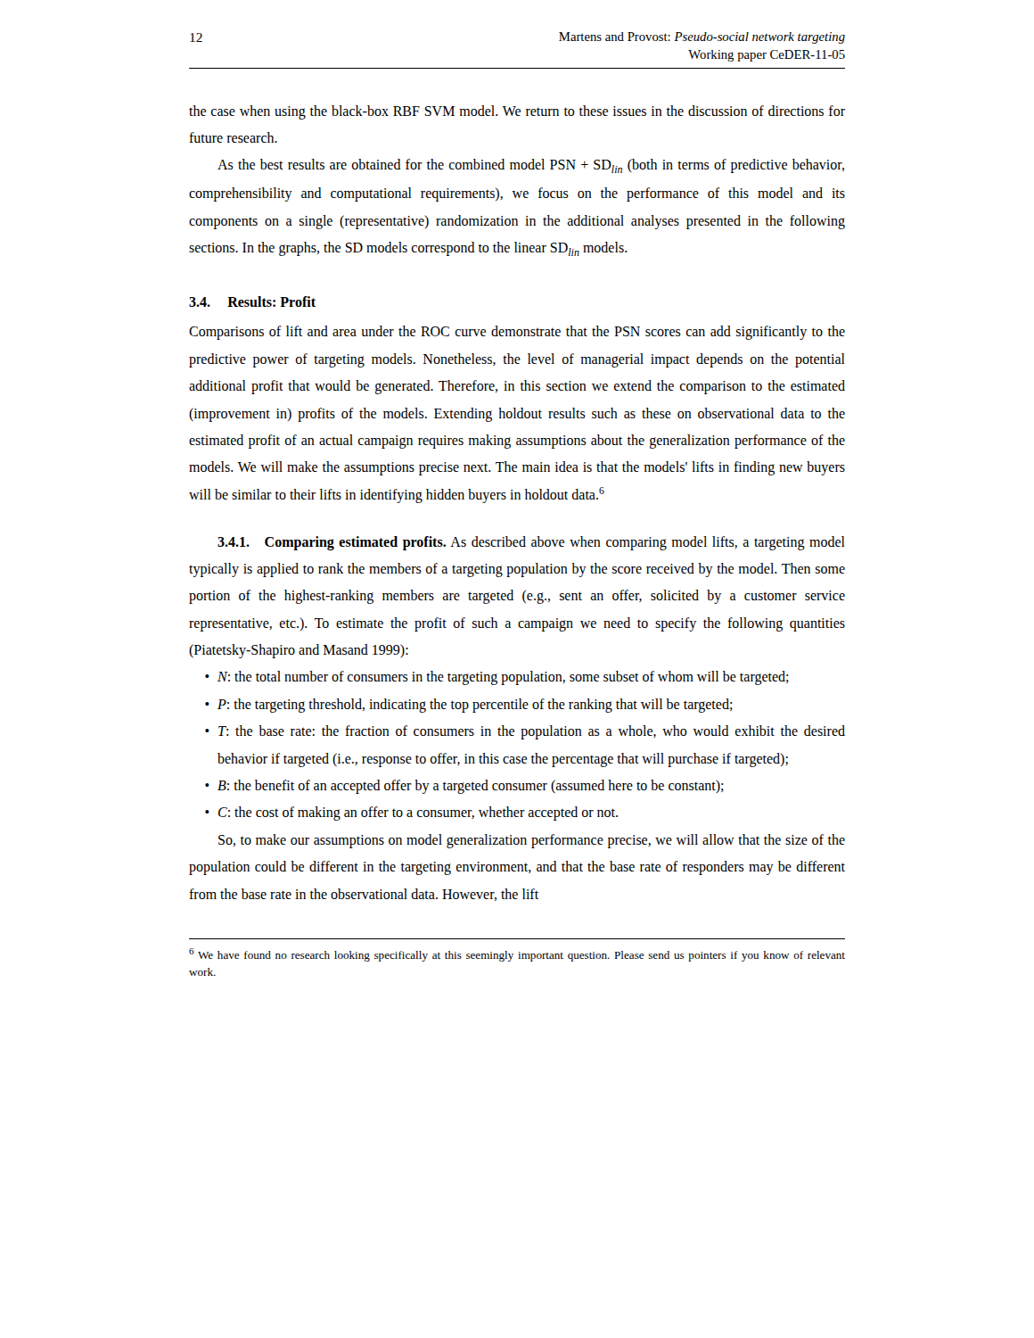12
Martens and Provost: Pseudo-social network targeting
Working paper CeDER-11-05
the case when using the black-box RBF SVM model. We return to these issues in the discussion of directions for future research.
As the best results are obtained for the combined model PSN + SDlin (both in terms of predictive behavior, comprehensibility and computational requirements), we focus on the performance of this model and its components on a single (representative) randomization in the additional analyses presented in the following sections. In the graphs, the SD models correspond to the linear SDlin models.
3.4. Results: Profit
Comparisons of lift and area under the ROC curve demonstrate that the PSN scores can add significantly to the predictive power of targeting models. Nonetheless, the level of managerial impact depends on the potential additional profit that would be generated. Therefore, in this section we extend the comparison to the estimated (improvement in) profits of the models. Extending holdout results such as these on observational data to the estimated profit of an actual campaign requires making assumptions about the generalization performance of the models. We will make the assumptions precise next. The main idea is that the models' lifts in finding new buyers will be similar to their lifts in identifying hidden buyers in holdout data.6
3.4.1. Comparing estimated profits. As described above when comparing model lifts, a targeting model typically is applied to rank the members of a targeting population by the score received by the model. Then some portion of the highest-ranking members are targeted (e.g., sent an offer, solicited by a customer service representative, etc.). To estimate the profit of such a campaign we need to specify the following quantities (Piatetsky-Shapiro and Masand 1999):
N: the total number of consumers in the targeting population, some subset of whom will be targeted;
P: the targeting threshold, indicating the top percentile of the ranking that will be targeted;
T: the base rate: the fraction of consumers in the population as a whole, who would exhibit the desired behavior if targeted (i.e., response to offer, in this case the percentage that will purchase if targeted);
B: the benefit of an accepted offer by a targeted consumer (assumed here to be constant);
C: the cost of making an offer to a consumer, whether accepted or not.
So, to make our assumptions on model generalization performance precise, we will allow that the size of the population could be different in the targeting environment, and that the base rate of responders may be different from the base rate in the observational data. However, the lift
6 We have found no research looking specifically at this seemingly important question. Please send us pointers if you know of relevant work.